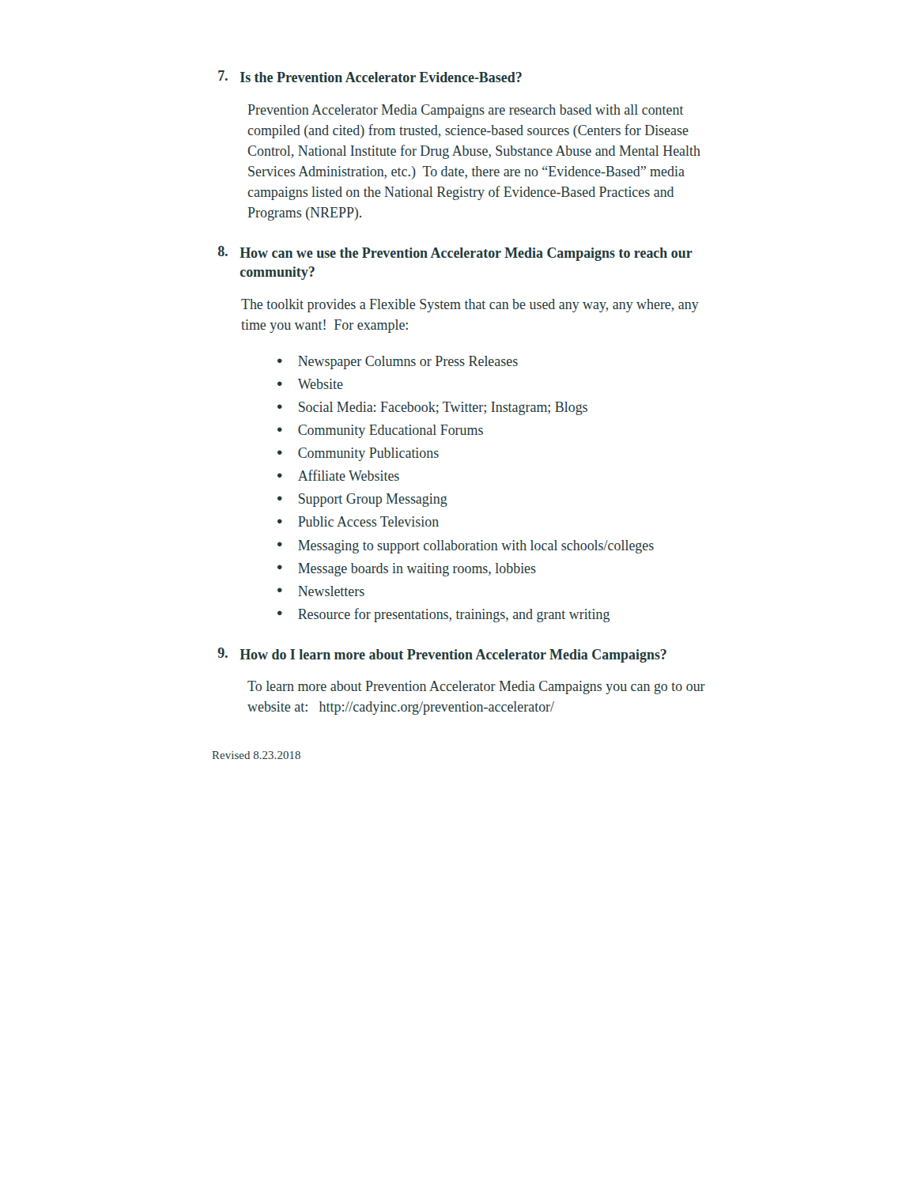Is the Prevention Accelerator Evidence-Based?
Prevention Accelerator Media Campaigns are research based with all content compiled (and cited) from trusted, science-based sources (Centers for Disease Control, National Institute for Drug Abuse, Substance Abuse and Mental Health Services Administration, etc.) To date, there are no “Evidence-Based” media campaigns listed on the National Registry of Evidence-Based Practices and Programs (NREPP).
How can we use the Prevention Accelerator Media Campaigns to reach our community?
The toolkit provides a Flexible System that can be used any way, any where, any time you want! For example:
Newspaper Columns or Press Releases
Website
Social Media: Facebook; Twitter; Instagram; Blogs
Community Educational Forums
Community Publications
Affiliate Websites
Support Group Messaging
Public Access Television
Messaging to support collaboration with local schools/colleges
Message boards in waiting rooms, lobbies
Newsletters
Resource for presentations, trainings, and grant writing
How do I learn more about Prevention Accelerator Media Campaigns?
To learn more about Prevention Accelerator Media Campaigns you can go to our website at: http://cadyinc.org/prevention-accelerator/
Revised 8.23.2018